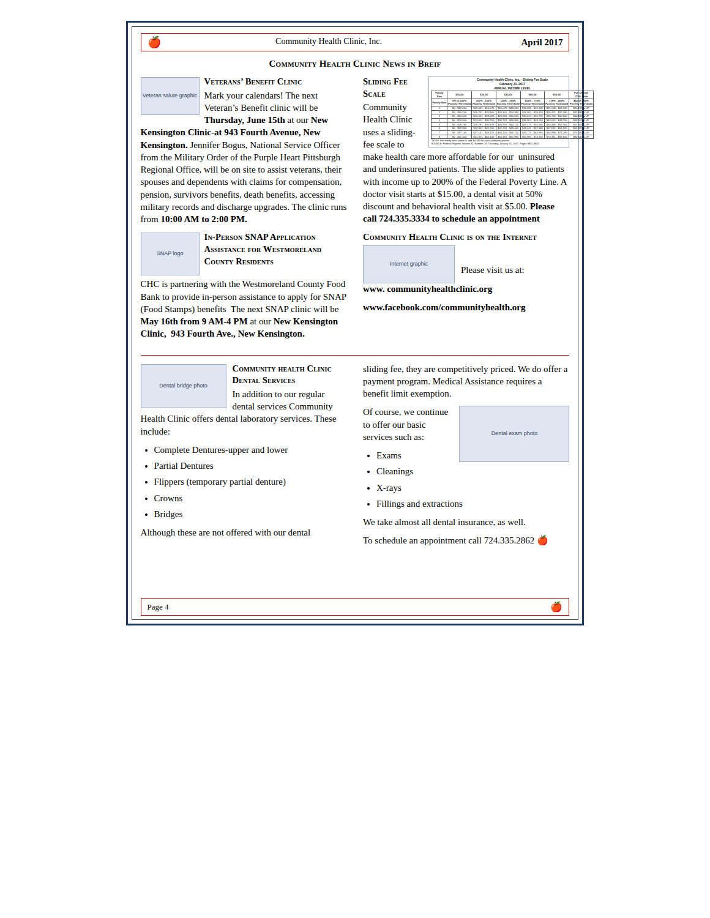🍎
Community Health Clinic, Inc.
April 2017
Community Health Clinic News in Breif
Veteran salute graphic
Veterans’ Benefit Clinic
Mark your calendars! The next Veteran’s Benefit clinic will be Thursday, June 15th at our New Kensington Clinic-at 943 Fourth Avenue, New Kensington. Jennifer Bogus, National Service Officer from the Military Order of the Purple Heart Pittsburgh Regional Office, will be on site to assist veterans, their spouses and dependents with claims for compensation, pension, survivors benefits, death benefits, accessing military records and discharge upgrades. The clinic runs from 10:00 AM to 2:00 PM.
SNAP logo
In-Person SNAP Application Assistance for Westmoreland County Residents
CHC is partnering with the Westmoreland County Food Bank to provide in-person assistance to apply for SNAP (Food Stamps) benefits The next SNAP clinic will be May 16th from 9 AM-4 PM at our New Kensington Clinic, 943 Fourth Ave., New Kensington.
Community Health Clinic, Inc. - Sliding Fee Scale February 21, 2017 ANNUAL INCOME LEVEL
| Family Size | $15.00 | $20.00 | $25.00 | $40.00 | $50.00 | Full Charge 175% Slide |
| --- | --- | --- | --- | --- | --- | --- |
| Family Size | 0% to 100% Poverty Threshold | 101% - 125% Poverty Threshold | 126% - 150% Poverty Threshold | 151% - 175% Poverty Threshold | 176% - 200% Poverty Threshold | Above 200% Poverty Threshold |
| 1 | $0 - $12,060 | $12,061 - $15,075 | $15,076 - $18,090 | $18,091 - $21,105 | $21,106 - $24,120 | $24,121 & UP |
| 2 | $0 - $16,240 | $16,241 - $20,300 | $20,301 - $24,360 | $24,361 - $28,420 | $28,421 - $32,480 | $32,481 & UP |
| 3 | $0 - $20,420 | $20,421 - $25,525 | $25,526 - $30,630 | $30,631 - $35,735 | $35,736 - $40,840 | $40,841 & UP |
| 4 | $0 - $24,600 | $24,601 - $30,750 | $30,751 - $36,900 | $36,901 - $43,050 | $43,051 - $49,200 | $49,201 & UP |
| 5 | $0 - $28,780 | $28,781 - $35,975 | $35,976 - $43,170 | $43,171 - $50,365 | $50,366 - $57,560 | $57,561 & UP |
| 6 | $0 - $32,960 | $32,961 - $41,200 | $41,201 - $49,440 | $49,441 - $57,680 | $57,681 - $65,920 | $65,921 & UP |
| 7 | $0 - $37,140 | $37,141 - $46,425 | $46,426 - $55,710 | $55,711 - $64,995 | $64,996 - $74,280 | $74,281 & UP |
| 8 | $0 - $41,320 | $41,321 - $51,650 | $51,651 - $61,980 | $61,981 - $72,310 | $72,311 - $82,640 | $82,641 & UP |
*NOTE: For family sizes above 8, add $4,180 for each additional person.
SOURCE: Federal Register Volume 82, Number 19, Thursday, January 31, 2017, Pages 8831-8832
Sliding Fee Scale
Community Health Clinic uses a sliding-fee scale to make health care more affordable for our uninsured and underinsured patients. The slide applies to patients with income up to 200% of the Federal Poverty Line. A doctor visit starts at $15.00, a dental visit at 50% discount and behavioral health visit at $5.00. Please call 724.335.3334 to schedule an appointment
Community Health Clinic is on the Internet
Internet graphic
Please visit us at:
www. communityhealthclinic.org
www.facebook.com/communityhealth.org
Dental bridge photo
Community health Clinic Dental Services
In addition to our regular dental services Community Health Clinic offers dental laboratory services. These include:
Complete Dentures-upper and lower
Partial Dentures
Flippers (temporary partial denture)
Crowns
Bridges
Although these are not offered with our dental
sliding fee, they are competitively priced. We do offer a payment program. Medical Assistance requires a benefit limit exemption.
Dental exam photo
Of course, we continue to offer our basic services such as:
Exams
Cleanings
X-rays
Fillings and extractions
We take almost all dental insurance, as well.
To schedule an appointment call 724.335.2862 🍎
Page 4
🍎